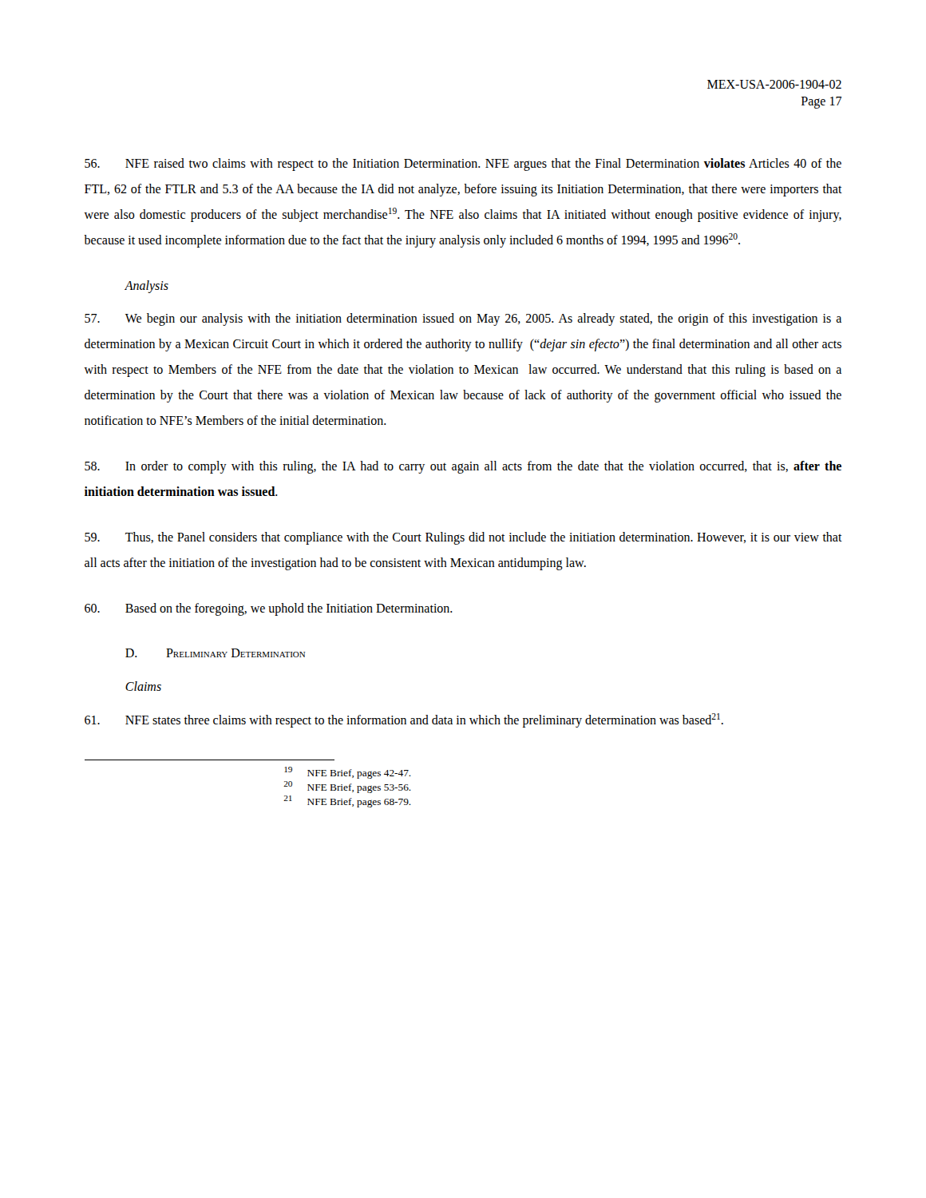MEX-USA-2006-1904-02
Page 17
56. NFE raised two claims with respect to the Initiation Determination. NFE argues that the Final Determination violates Articles 40 of the FTL, 62 of the FTLR and 5.3 of the AA because the IA did not analyze, before issuing its Initiation Determination, that there were importers that were also domestic producers of the subject merchandise19. The NFE also claims that IA initiated without enough positive evidence of injury, because it used incomplete information due to the fact that the injury analysis only included 6 months of 1994, 1995 and 199620.
Analysis
57. We begin our analysis with the initiation determination issued on May 26, 2005. As already stated, the origin of this investigation is a determination by a Mexican Circuit Court in which it ordered the authority to nullify (“dejar sin efecto”) the final determination and all other acts with respect to Members of the NFE from the date that the violation to Mexican law occurred. We understand that this ruling is based on a determination by the Court that there was a violation of Mexican law because of lack of authority of the government official who issued the notification to NFE’s Members of the initial determination.
58. In order to comply with this ruling, the IA had to carry out again all acts from the date that the violation occurred, that is, after the initiation determination was issued.
59. Thus, the Panel considers that compliance with the Court Rulings did not include the initiation determination. However, it is our view that all acts after the initiation of the investigation had to be consistent with Mexican antidumping law.
60. Based on the foregoing, we uphold the Initiation Determination.
D. Preliminary Determination
Claims
61. NFE states three claims with respect to the information and data in which the preliminary determination was based21.
| 19 | NFE Brief, pages 42-47. |
| 20 | NFE Brief, pages 53-56. |
| 21 | NFE Brief, pages 68-79. |